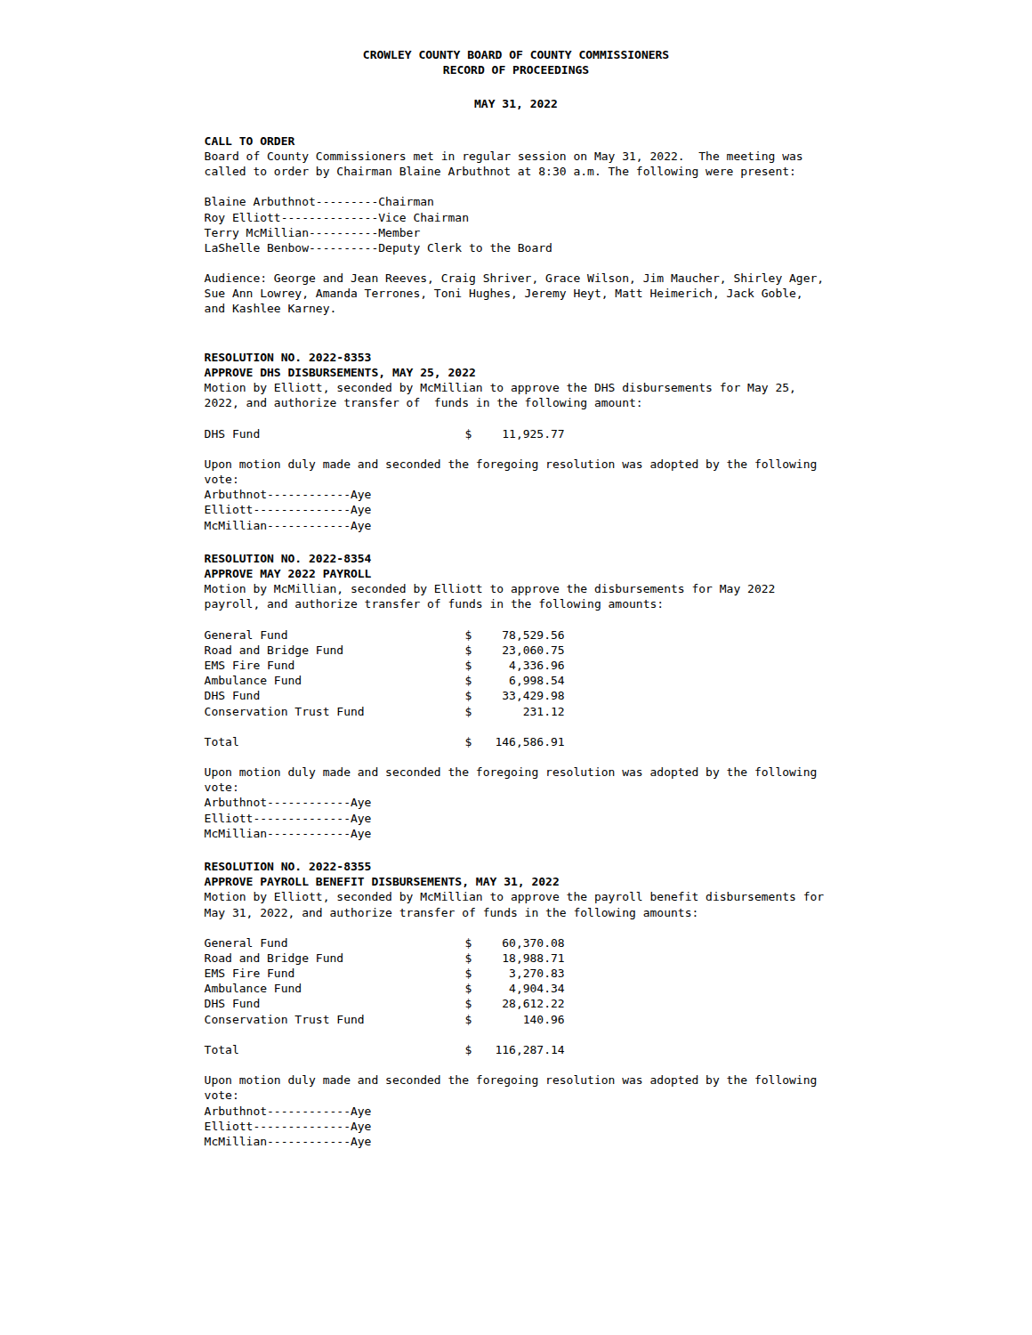CROWLEY COUNTY BOARD OF COUNTY COMMISSIONERS
RECORD OF PROCEEDINGS
MAY 31, 2022
CALL TO ORDER
Board of County Commissioners met in regular session on May 31, 2022. The meeting was
called to order by Chairman Blaine Arbuthnot at 8:30 a.m. The following were present:
Blaine Arbuthnot---------Chairman
Roy Elliott--------------Vice Chairman
Terry McMillian----------Member
LaShelle Benbow----------Deputy Clerk to the Board
Audience: George and Jean Reeves, Craig Shriver, Grace Wilson, Jim Maucher, Shirley Ager,
Sue Ann Lowrey, Amanda Terrones, Toni Hughes, Jeremy Heyt, Matt Heimerich, Jack Goble,
and Kashlee Karney.
RESOLUTION NO. 2022-8353
APPROVE DHS DISBURSEMENTS, MAY 25, 2022
Motion by Elliott, seconded by McMillian to approve the DHS disbursements for May 25,
2022, and authorize transfer of funds in the following amount:
| DHS Fund | $ | 11,925.77 |
Upon motion duly made and seconded the foregoing resolution was adopted by the following
vote:
Arbuthnot------------Aye
Elliott--------------Aye
McMillian------------Aye
RESOLUTION NO. 2022-8354
APPROVE MAY 2022 PAYROLL
Motion by McMillian, seconded by Elliott to approve the disbursements for May 2022
payroll, and authorize transfer of funds in the following amounts:
| General Fund | $ | 78,529.56 |
| Road and Bridge Fund | $ | 23,060.75 |
| EMS Fire Fund | $ | 4,336.96 |
| Ambulance Fund | $ | 6,998.54 |
| DHS Fund | $ | 33,429.98 |
| Conservation Trust Fund | $ | 231.12 |
| Total | $ | 146,586.91 |
Upon motion duly made and seconded the foregoing resolution was adopted by the following
vote:
Arbuthnot------------Aye
Elliott--------------Aye
McMillian------------Aye
RESOLUTION NO. 2022-8355
APPROVE PAYROLL BENEFIT DISBURSEMENTS, MAY 31, 2022
Motion by Elliott, seconded by McMillian to approve the payroll benefit disbursements for
May 31, 2022, and authorize transfer of funds in the following amounts:
| General Fund | $ | 60,370.08 |
| Road and Bridge Fund | $ | 18,988.71 |
| EMS Fire Fund | $ | 3,270.83 |
| Ambulance Fund | $ | 4,904.34 |
| DHS Fund | $ | 28,612.22 |
| Conservation Trust Fund | $ | 140.96 |
| Total | $ | 116,287.14 |
Upon motion duly made and seconded the foregoing resolution was adopted by the following
vote:
Arbuthnot------------Aye
Elliott--------------Aye
McMillian------------Aye